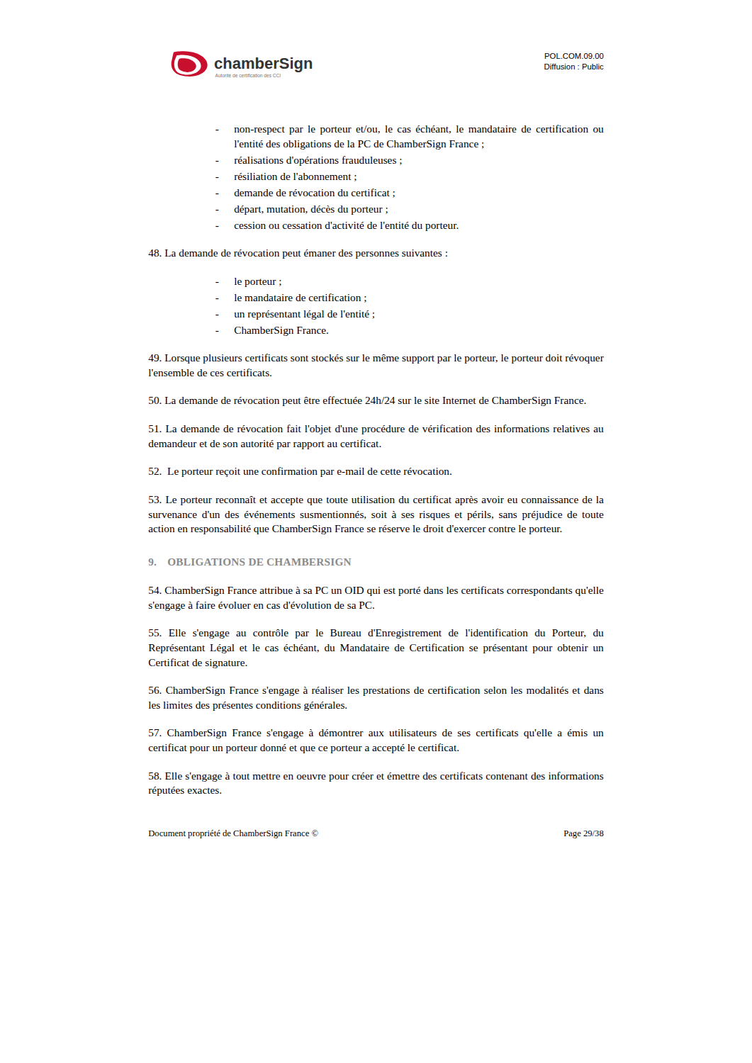POL.COM.09.00
Diffusion : Public
non-respect par le porteur et/ou, le cas échéant, le mandataire de certification ou l'entité des obligations de la PC de ChamberSign France ;
réalisations d'opérations frauduleuses ;
résiliation de l'abonnement ;
demande de révocation du certificat ;
départ, mutation, décès du porteur ;
cession ou cessation d'activité de l'entité du porteur.
48. La demande de révocation peut émaner des personnes suivantes :
le porteur ;
le mandataire de certification ;
un représentant légal de l'entité ;
ChamberSign France.
49. Lorsque plusieurs certificats sont stockés sur le même support par le porteur, le porteur doit révoquer l'ensemble de ces certificats.
50. La demande de révocation peut être effectuée 24h/24 sur le site Internet de ChamberSign France.
51. La demande de révocation fait l'objet d'une procédure de vérification des informations relatives au demandeur et de son autorité par rapport au certificat.
52. Le porteur reçoit une confirmation par e-mail de cette révocation.
53. Le porteur reconnaît et accepte que toute utilisation du certificat après avoir eu connaissance de la survenance d'un des événements susmentionnés, soit à ses risques et périls, sans préjudice de toute action en responsabilité que ChamberSign France se réserve le droit d'exercer contre le porteur.
9. OBLIGATIONS DE CHAMBERSIGN
54. ChamberSign France attribue à sa PC un OID qui est porté dans les certificats correspondants qu'elle s'engage à faire évoluer en cas d'évolution de sa PC.
55. Elle s'engage au contrôle par le Bureau d'Enregistrement de l'identification du Porteur, du Représentant Légal et le cas échéant, du Mandataire de Certification se présentant pour obtenir un Certificat de signature.
56. ChamberSign France s'engage à réaliser les prestations de certification selon les modalités et dans les limites des présentes conditions générales.
57. ChamberSign France s'engage à démontrer aux utilisateurs de ses certificats qu'elle a émis un certificat pour un porteur donné et que ce porteur a accepté le certificat.
58. Elle s'engage à tout mettre en oeuvre pour créer et émettre des certificats contenant des informations réputées exactes.
Document propriété de ChamberSign France ©
Page 29/38